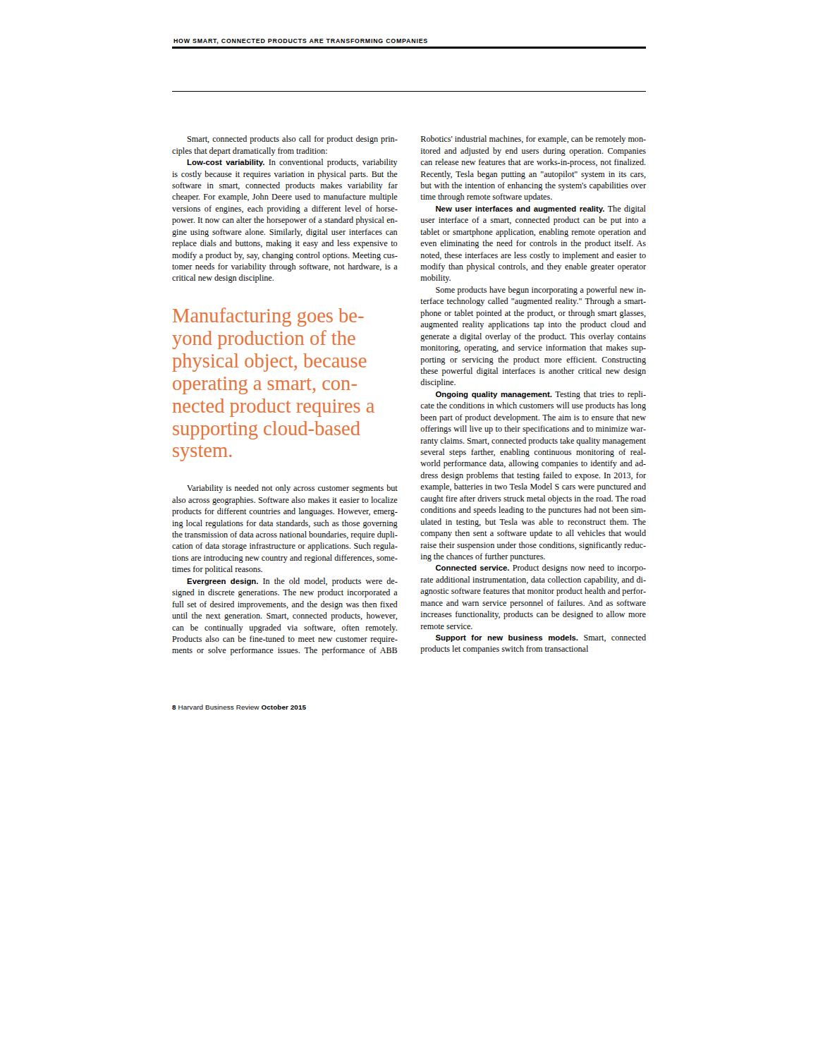How Smart, Connected Products Are Transforming Companies
Smart, connected products also call for product design principles that depart dramatically from tradition:
Low-cost variability. In conventional products, variability is costly because it requires variation in physical parts. But the software in smart, connected products makes variability far cheaper. For example, John Deere used to manufacture multiple versions of engines, each providing a different level of horsepower. It now can alter the horsepower of a standard physical engine using software alone. Similarly, digital user interfaces can replace dials and buttons, making it easy and less expensive to modify a product by, say, changing control options. Meeting customer needs for variability through software, not hardware, is a critical new design discipline.
Manufacturing goes beyond production of the physical object, because operating a smart, connected product requires a supporting cloud-based system.
Variability is needed not only across customer segments but also across geographies. Software also makes it easier to localize products for different countries and languages. However, emerging local regulations for data standards, such as those governing the transmission of data across national boundaries, require duplication of data storage infrastructure or applications. Such regulations are introducing new country and regional differences, sometimes for political reasons.
Evergreen design. In the old model, products were designed in discrete generations. The new product incorporated a full set of desired improvements, and the design was then fixed until the next generation. Smart, connected products, however, can be continually upgraded via software, often remotely. Products also can be fine-tuned to meet new customer requirements or solve performance issues. The performance of ABB Robotics' industrial machines, for example, can be remotely monitored and adjusted by end users during operation. Companies can release new features that are works-in-process, not finalized. Recently, Tesla began putting an "autopilot" system in its cars, but with the intention of enhancing the system's capabilities over time through remote software updates.
New user interfaces and augmented reality. The digital user interface of a smart, connected product can be put into a tablet or smartphone application, enabling remote operation and even eliminating the need for controls in the product itself. As noted, these interfaces are less costly to implement and easier to modify than physical controls, and they enable greater operator mobility.
Some products have begun incorporating a powerful new interface technology called "augmented reality." Through a smartphone or tablet pointed at the product, or through smart glasses, augmented reality applications tap into the product cloud and generate a digital overlay of the product. This overlay contains monitoring, operating, and service information that makes supporting or servicing the product more efficient. Constructing these powerful digital interfaces is another critical new design discipline.
Ongoing quality management. Testing that tries to replicate the conditions in which customers will use products has long been part of product development. The aim is to ensure that new offerings will live up to their specifications and to minimize warranty claims. Smart, connected products take quality management several steps farther, enabling continuous monitoring of real-world performance data, allowing companies to identify and address design problems that testing failed to expose. In 2013, for example, batteries in two Tesla Model S cars were punctured and caught fire after drivers struck metal objects in the road. The road conditions and speeds leading to the punctures had not been simulated in testing, but Tesla was able to reconstruct them. The company then sent a software update to all vehicles that would raise their suspension under those conditions, significantly reducing the chances of further punctures.
Connected service. Product designs now need to incorporate additional instrumentation, data collection capability, and diagnostic software features that monitor product health and performance and warn service personnel of failures. And as software increases functionality, products can be designed to allow more remote service.
Support for new business models. Smart, connected products let companies switch from transactional
8 Harvard Business Review October 2015